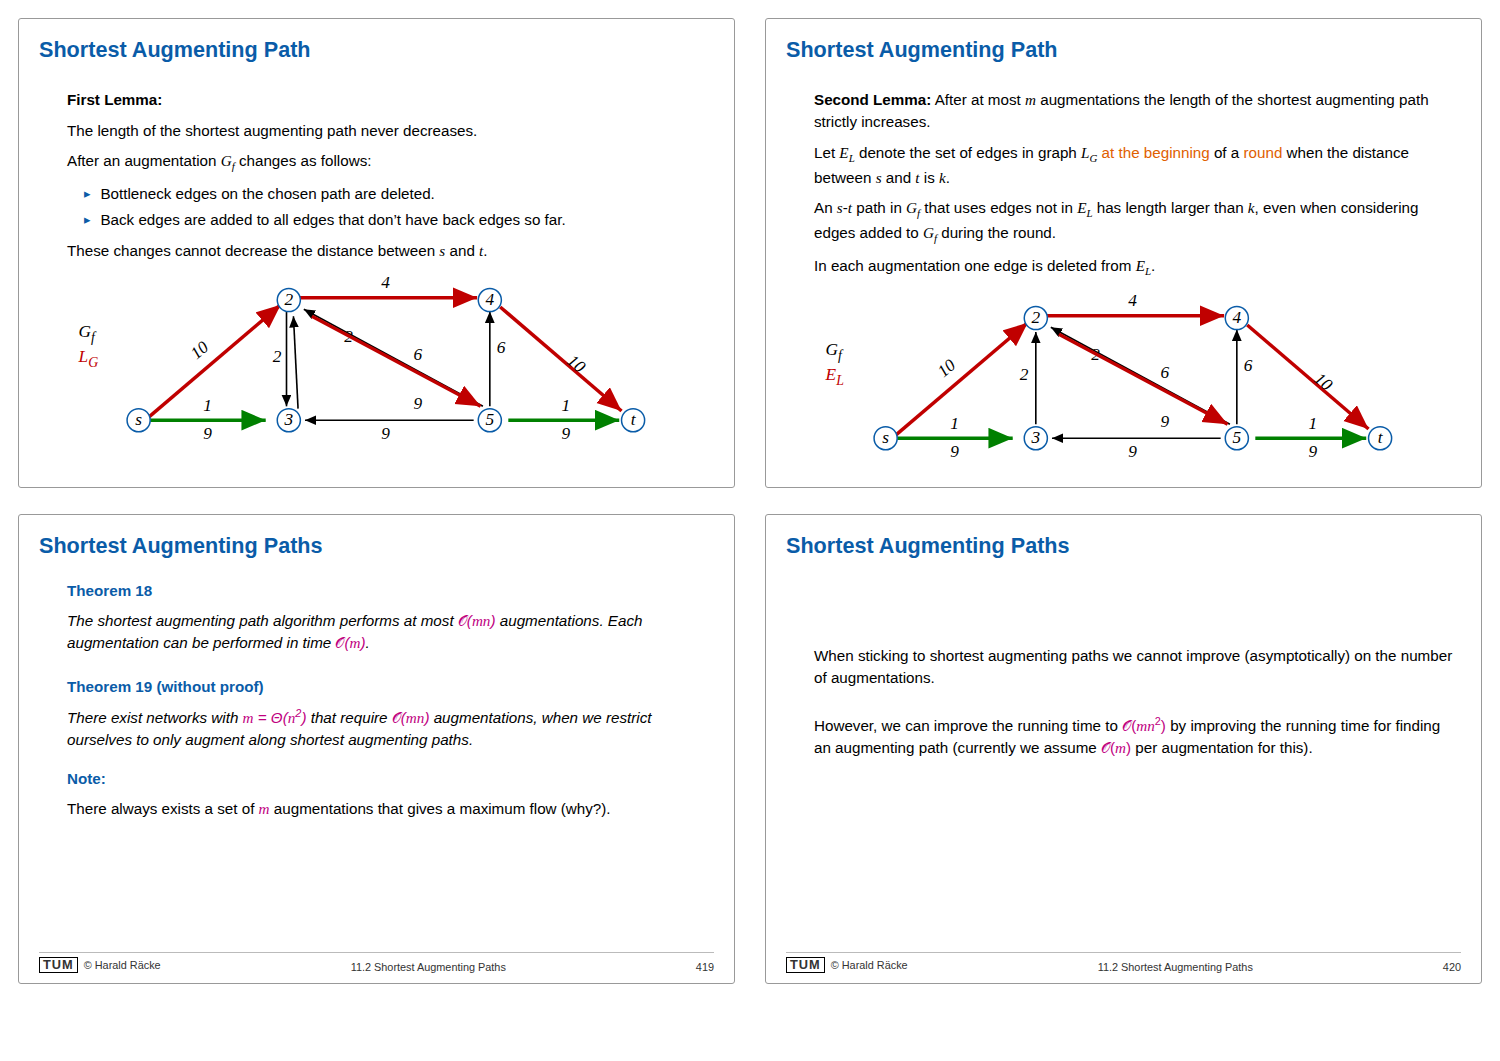Shortest Augmenting Path
First Lemma:
The length of the shortest augmenting path never decreases.
After an augmentation Gf changes as follows:
Bottleneck edges on the chosen path are deleted.
Back edges are added to all edges that don’t have back edges so far.
These changes cannot decrease the distance between s and t.
Gf LG 10 4 10 2 2 6 6 1 9 9 9 1 9 s 2 3 4 5 t
Shortest Augmenting Path
Second Lemma: After at most m augmentations the length of the shortest augmenting path strictly increases.
Let EL denote the set of edges in graph LG at the beginning of a round when the distance between s and t is k.
An s-t path in Gf that uses edges not in EL has length larger than k, even when considering edges added to Gf during the round.
In each augmentation one edge is deleted from EL.
Gf EL 10 4 10 2 2 6 6 1 9 9 9 1 9 s 2 3 4 5 t
Shortest Augmenting Paths
Theorem 18
The shortest augmenting path algorithm performs at most 𝒪(mn) augmentations. Each augmentation can be performed in time 𝒪(m).
Theorem 19 (without proof)
There exist networks with m = Θ(n2) that require 𝒪(mn) augmentations, when we restrict ourselves to only augment along shortest augmenting paths.
Note:
There always exists a set of m augmentations that gives a maximum flow (why?).
TUM© Harald Räcke
11.2 Shortest Augmenting Paths
419
Shortest Augmenting Paths
When sticking to shortest augmenting paths we cannot improve (asymptotically) on the number of augmentations.
However, we can improve the running time to 𝒪(mn2) by improving the running time for finding an augmenting path (currently we assume 𝒪(m) per augmentation for this).
TUM© Harald Räcke
11.2 Shortest Augmenting Paths
420